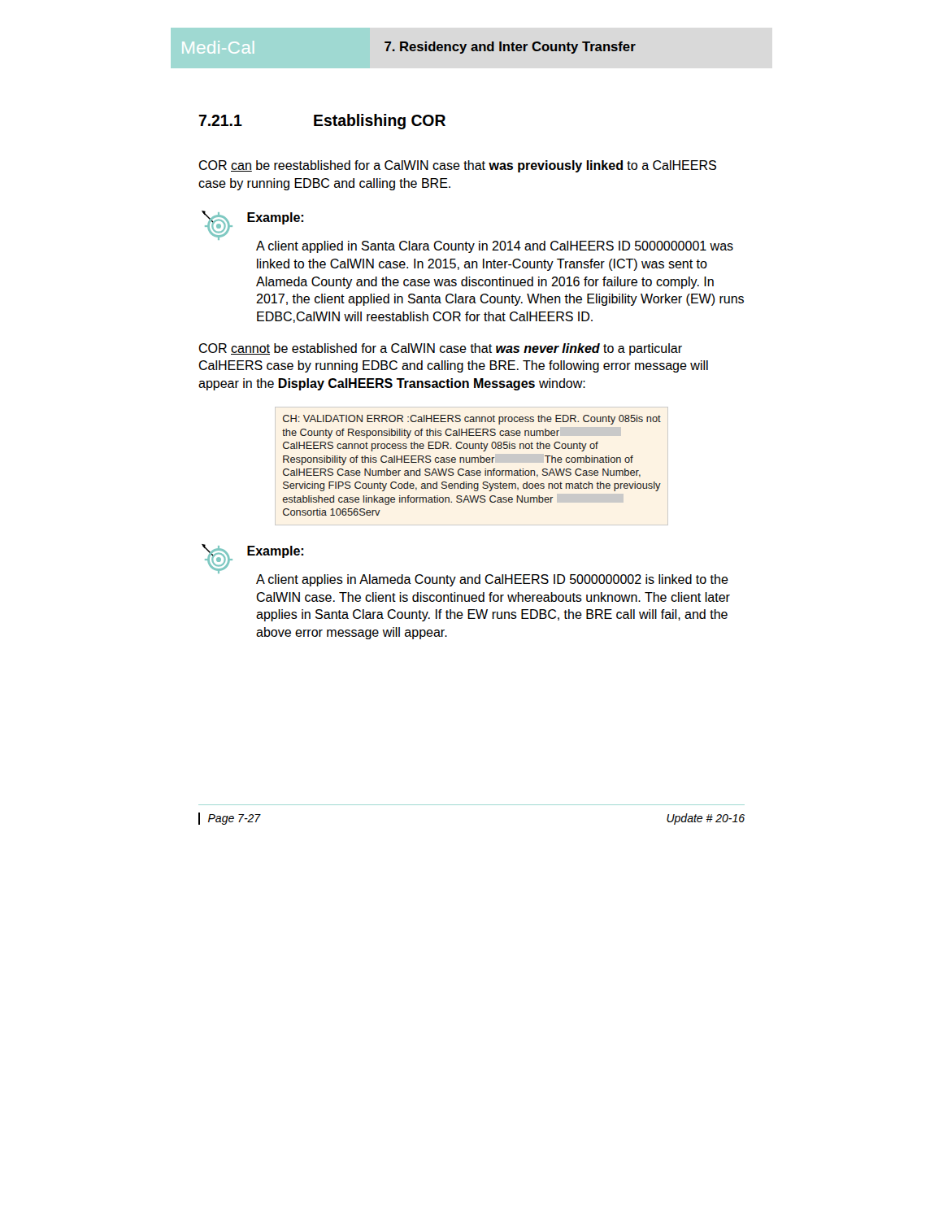Medi-Cal
7. Residency and Inter County Transfer
7.21.1 Establishing COR
COR can be reestablished for a CalWIN case that was previously linked to a CalHEERS case by running EDBC and calling the BRE.
Example:
A client applied in Santa Clara County in 2014 and CalHEERS ID 5000000001 was linked to the CalWIN case. In 2015, an Inter-County Transfer (ICT) was sent to Alameda County and the case was discontinued in 2016 for failure to comply. In 2017, the client applied in Santa Clara County. When the Eligibility Worker (EW) runs EDBC,CalWIN will reestablish COR for that CalHEERS ID.
COR cannot be established for a CalWIN case that was never linked to a particular CalHEERS case by running EDBC and calling the BRE. The following error message will appear in the Display CalHEERS Transaction Messages window:
CH: VALIDATION ERROR :CalHEERS cannot process the EDR. County 085is not the County of Responsibility of this CalHEERS case number CalHEERS cannot process the EDR. County 085is not the County of Responsibility of this CalHEERS case number The combination of CalHEERS Case Number and SAWS Case information, SAWS Case Number, Servicing FIPS County Code, and Sending System, does not match the previously established case linkage information. SAWS Case Number Consortia 10656Serv
Example:
A client applies in Alameda County and CalHEERS ID 5000000002 is linked to the CalWIN case. The client is discontinued for whereabouts unknown. The client later applies in Santa Clara County. If the EW runs EDBC, the BRE call will fail, and the above error message will appear.
Page 7-27
Update # 20-16